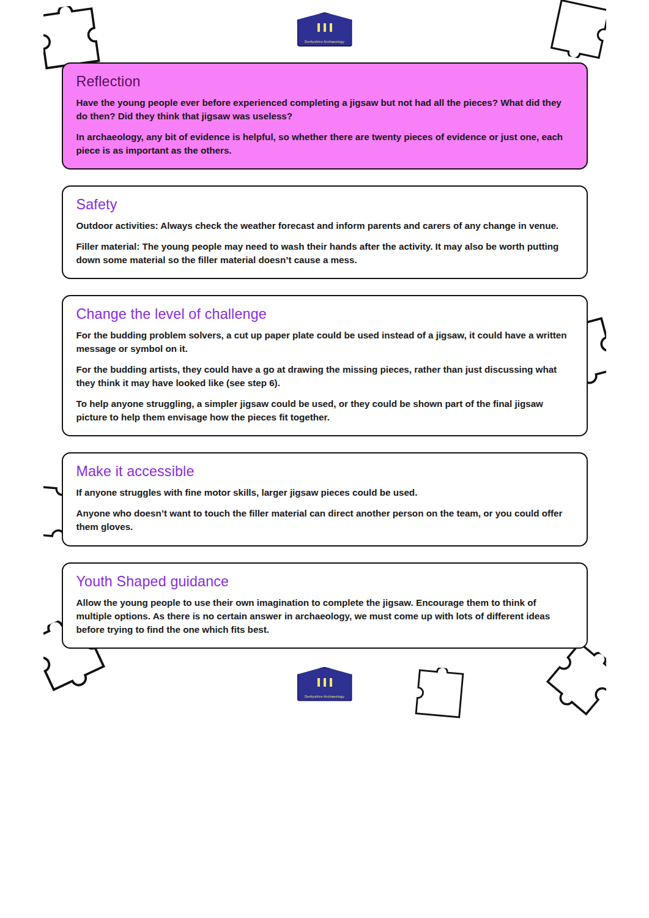Derbyshire Archaeology
Reflection
Have the young people ever before experienced completing a jigsaw but not had all the pieces? What did they do then? Did they think that jigsaw was useless?
In archaeology, any bit of evidence is helpful, so whether there are twenty pieces of evidence or just one, each piece is as important as the others.
Safety
Outdoor activities: Always check the weather forecast and inform parents and carers of any change in venue.
Filler material: The young people may need to wash their hands after the activity. It may also be worth putting down some material so the filler material doesn’t cause a mess.
Change the level of challenge
For the budding problem solvers, a cut up paper plate could be used instead of a jigsaw, it could have a written message or symbol on it.
For the budding artists, they could have a go at drawing the missing pieces, rather than just discussing what they think it may have looked like (see step 6).
To help anyone struggling, a simpler jigsaw could be used, or they could be shown part of the final jigsaw picture to help them envisage how the pieces fit together.
Make it accessible
If anyone struggles with fine motor skills, larger jigsaw pieces could be used.
Anyone who doesn’t want to touch the filler material can direct another person on the team, or you could offer them gloves.
Youth Shaped guidance
Allow the young people to use their own imagination to complete the jigsaw. Encourage them to think of multiple options. As there is no certain answer in archaeology, we must come up with lots of different ideas before trying to find the one which fits best.
Derbyshire Archaeology